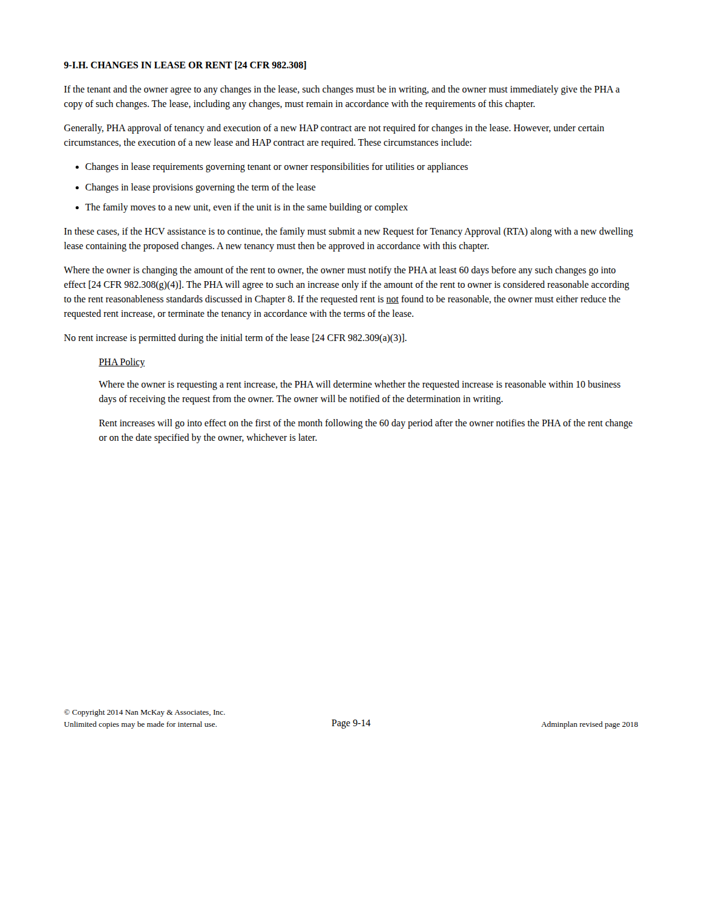9-I.H. CHANGES IN LEASE OR RENT [24 CFR 982.308]
If the tenant and the owner agree to any changes in the lease, such changes must be in writing, and the owner must immediately give the PHA a copy of such changes. The lease, including any changes, must remain in accordance with the requirements of this chapter.
Generally, PHA approval of tenancy and execution of a new HAP contract are not required for changes in the lease. However, under certain circumstances, the execution of a new lease and HAP contract are required. These circumstances include:
Changes in lease requirements governing tenant or owner responsibilities for utilities or appliances
Changes in lease provisions governing the term of the lease
The family moves to a new unit, even if the unit is in the same building or complex
In these cases, if the HCV assistance is to continue, the family must submit a new Request for Tenancy Approval (RTA) along with a new dwelling lease containing the proposed changes. A new tenancy must then be approved in accordance with this chapter.
Where the owner is changing the amount of the rent to owner, the owner must notify the PHA at least 60 days before any such changes go into effect [24 CFR 982.308(g)(4)]. The PHA will agree to such an increase only if the amount of the rent to owner is considered reasonable according to the rent reasonableness standards discussed in Chapter 8. If the requested rent is not found to be reasonable, the owner must either reduce the requested rent increase, or terminate the tenancy in accordance with the terms of the lease.
No rent increase is permitted during the initial term of the lease [24 CFR 982.309(a)(3)].
PHA Policy
Where the owner is requesting a rent increase, the PHA will determine whether the requested increase is reasonable within 10 business days of receiving the request from the owner. The owner will be notified of the determination in writing.
Rent increases will go into effect on the first of the month following the 60 day period after the owner notifies the PHA of the rent change or on the date specified by the owner, whichever is later.
© Copyright 2014 Nan McKay & Associates, Inc.
Unlimited copies may be made for internal use.
Page 9-14
Adminplan revised page 2018